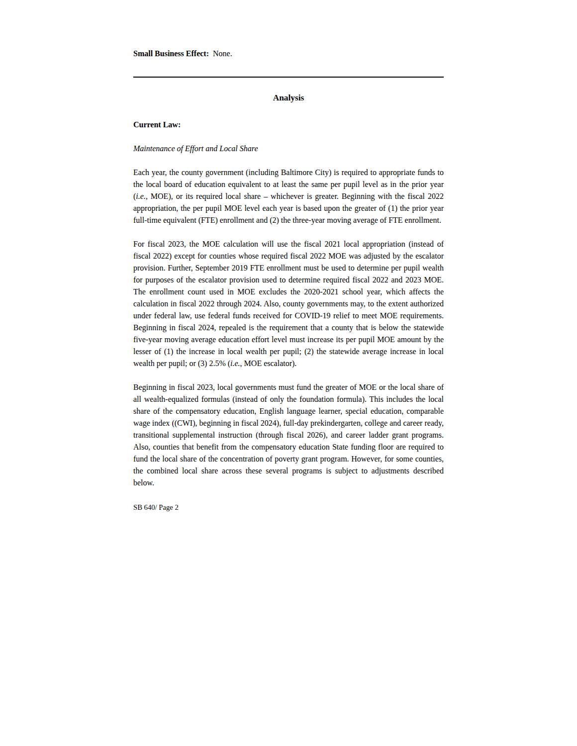Small Business Effect: None.
Analysis
Current Law:
Maintenance of Effort and Local Share
Each year, the county government (including Baltimore City) is required to appropriate funds to the local board of education equivalent to at least the same per pupil level as in the prior year (i.e., MOE), or its required local share – whichever is greater. Beginning with the fiscal 2022 appropriation, the per pupil MOE level each year is based upon the greater of (1) the prior year full-time equivalent (FTE) enrollment and (2) the three-year moving average of FTE enrollment.
For fiscal 2023, the MOE calculation will use the fiscal 2021 local appropriation (instead of fiscal 2022) except for counties whose required fiscal 2022 MOE was adjusted by the escalator provision. Further, September 2019 FTE enrollment must be used to determine per pupil wealth for purposes of the escalator provision used to determine required fiscal 2022 and 2023 MOE. The enrollment count used in MOE excludes the 2020-2021 school year, which affects the calculation in fiscal 2022 through 2024. Also, county governments may, to the extent authorized under federal law, use federal funds received for COVID-19 relief to meet MOE requirements. Beginning in fiscal 2024, repealed is the requirement that a county that is below the statewide five-year moving average education effort level must increase its per pupil MOE amount by the lesser of (1) the increase in local wealth per pupil; (2) the statewide average increase in local wealth per pupil; or (3) 2.5% (i.e., MOE escalator).
Beginning in fiscal 2023, local governments must fund the greater of MOE or the local share of all wealth-equalized formulas (instead of only the foundation formula). This includes the local share of the compensatory education, English language learner, special education, comparable wage index ((CWI), beginning in fiscal 2024), full-day prekindergarten, college and career ready, transitional supplemental instruction (through fiscal 2026), and career ladder grant programs. Also, counties that benefit from the compensatory education State funding floor are required to fund the local share of the concentration of poverty grant program. However, for some counties, the combined local share across these several programs is subject to adjustments described below.
SB 640/ Page 2